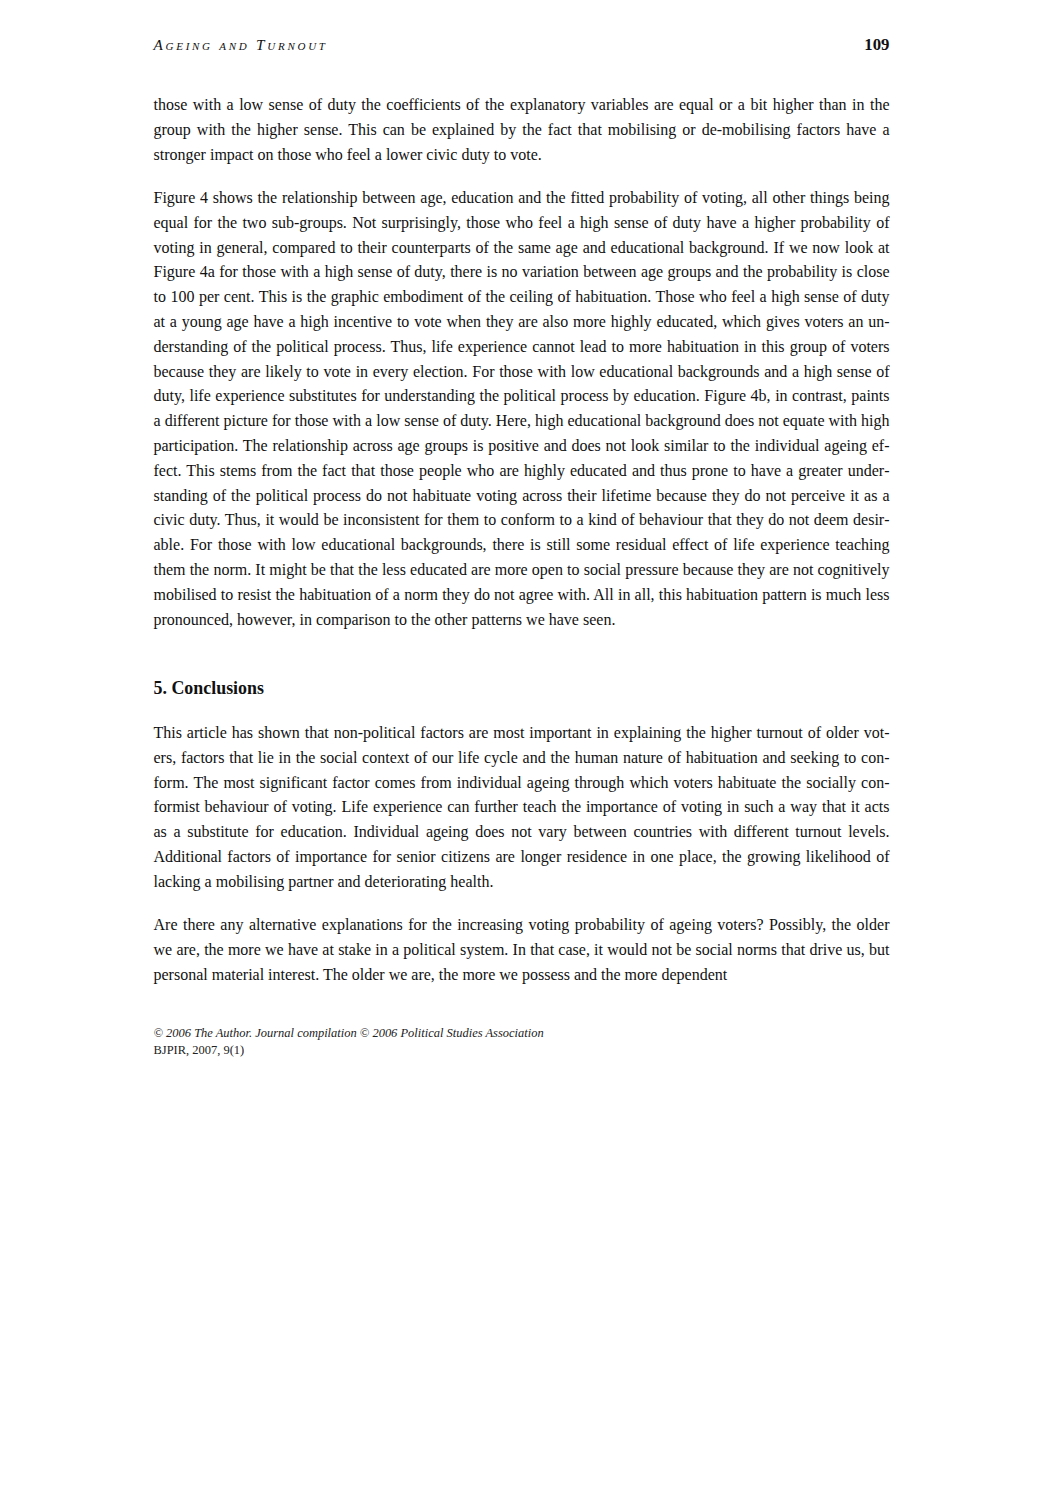Ageing and Turnout 109
those with a low sense of duty the coefficients of the explanatory variables are equal or a bit higher than in the group with the higher sense. This can be explained by the fact that mobilising or de-mobilising factors have a stronger impact on those who feel a lower civic duty to vote.
Figure 4 shows the relationship between age, education and the fitted probability of voting, all other things being equal for the two sub-groups. Not surprisingly, those who feel a high sense of duty have a higher probability of voting in general, compared to their counterparts of the same age and educational background. If we now look at Figure 4a for those with a high sense of duty, there is no variation between age groups and the probability is close to 100 per cent. This is the graphic embodiment of the ceiling of habituation. Those who feel a high sense of duty at a young age have a high incentive to vote when they are also more highly educated, which gives voters an understanding of the political process. Thus, life experience cannot lead to more habituation in this group of voters because they are likely to vote in every election. For those with low educational backgrounds and a high sense of duty, life experience substitutes for understanding the political process by education. Figure 4b, in contrast, paints a different picture for those with a low sense of duty. Here, high educational background does not equate with high participation. The relationship across age groups is positive and does not look similar to the individual ageing effect. This stems from the fact that those people who are highly educated and thus prone to have a greater understanding of the political process do not habituate voting across their lifetime because they do not perceive it as a civic duty. Thus, it would be inconsistent for them to conform to a kind of behaviour that they do not deem desirable. For those with low educational backgrounds, there is still some residual effect of life experience teaching them the norm. It might be that the less educated are more open to social pressure because they are not cognitively mobilised to resist the habituation of a norm they do not agree with. All in all, this habituation pattern is much less pronounced, however, in comparison to the other patterns we have seen.
5. Conclusions
This article has shown that non-political factors are most important in explaining the higher turnout of older voters, factors that lie in the social context of our life cycle and the human nature of habituation and seeking to conform. The most significant factor comes from individual ageing through which voters habituate the socially conformist behaviour of voting. Life experience can further teach the importance of voting in such a way that it acts as a substitute for education. Individual ageing does not vary between countries with different turnout levels. Additional factors of importance for senior citizens are longer residence in one place, the growing likelihood of lacking a mobilising partner and deteriorating health.
Are there any alternative explanations for the increasing voting probability of ageing voters? Possibly, the older we are, the more we have at stake in a political system. In that case, it would not be social norms that drive us, but personal material interest. The older we are, the more we possess and the more dependent
© 2006 The Author. Journal compilation © 2006 Political Studies Association
BJPIR, 2007, 9(1)